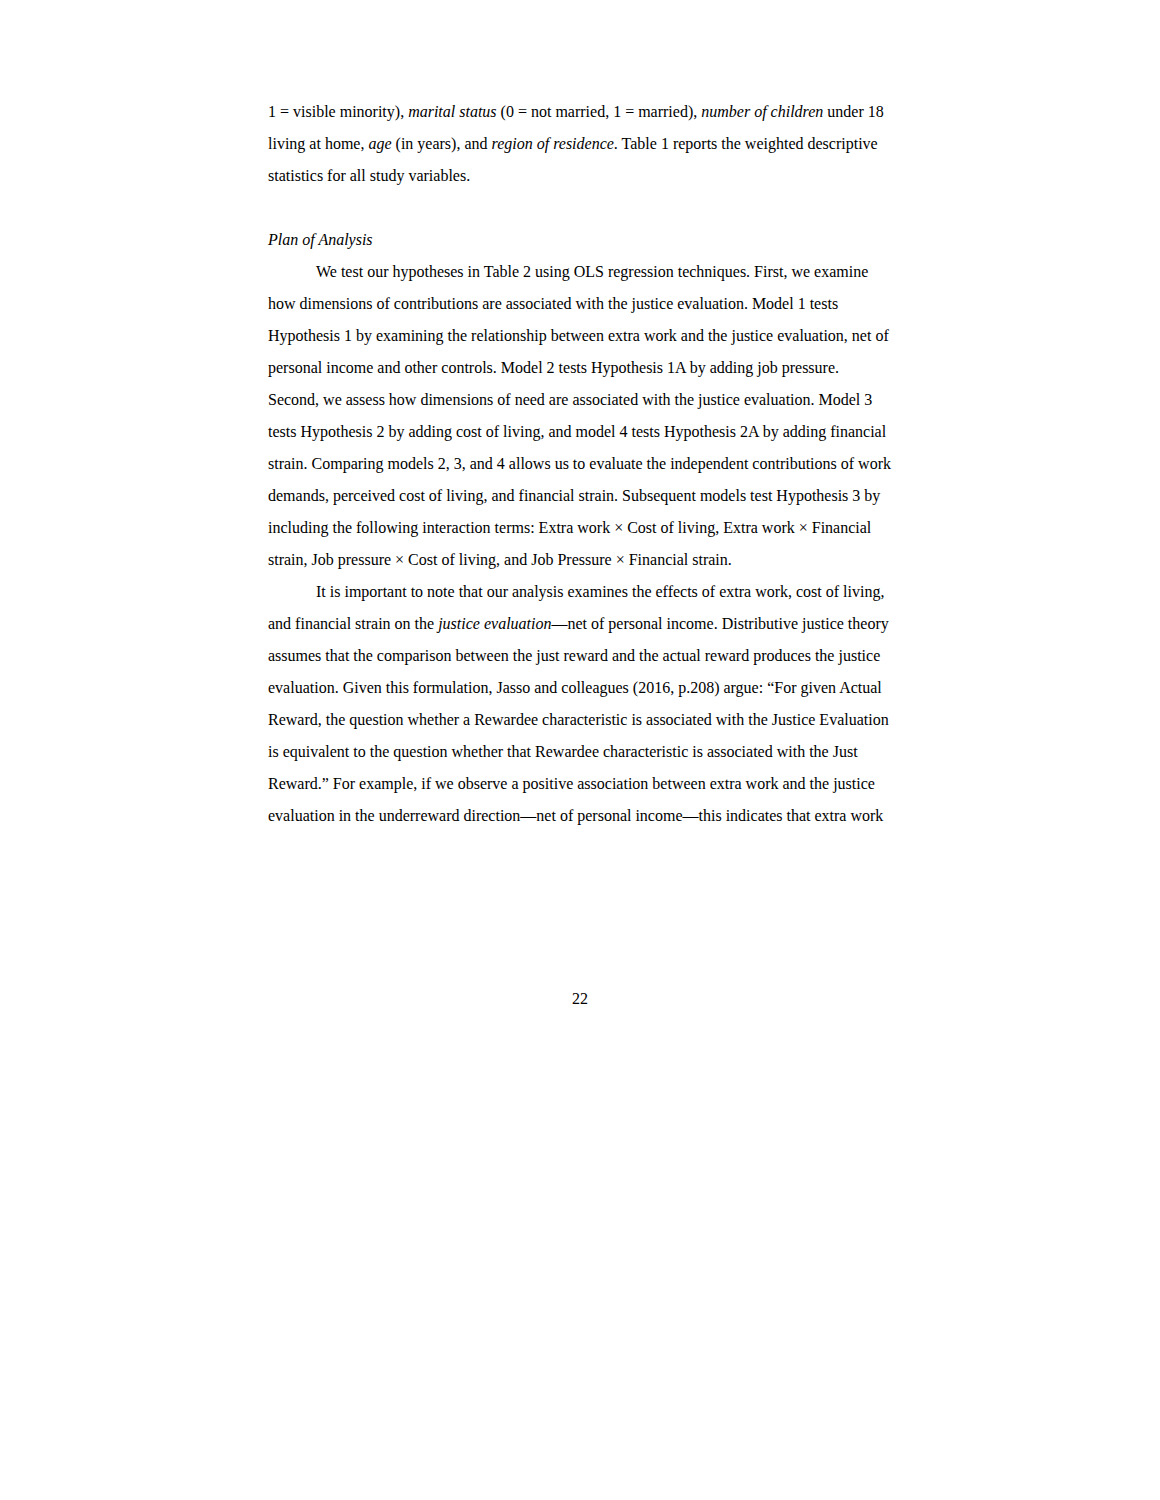1 = visible minority), marital status (0 = not married, 1 = married), number of children under 18 living at home, age (in years), and region of residence. Table 1 reports the weighted descriptive statistics for all study variables.
Plan of Analysis
We test our hypotheses in Table 2 using OLS regression techniques. First, we examine how dimensions of contributions are associated with the justice evaluation. Model 1 tests Hypothesis 1 by examining the relationship between extra work and the justice evaluation, net of personal income and other controls. Model 2 tests Hypothesis 1A by adding job pressure. Second, we assess how dimensions of need are associated with the justice evaluation. Model 3 tests Hypothesis 2 by adding cost of living, and model 4 tests Hypothesis 2A by adding financial strain. Comparing models 2, 3, and 4 allows us to evaluate the independent contributions of work demands, perceived cost of living, and financial strain. Subsequent models test Hypothesis 3 by including the following interaction terms: Extra work × Cost of living, Extra work × Financial strain, Job pressure × Cost of living, and Job Pressure × Financial strain.
It is important to note that our analysis examines the effects of extra work, cost of living, and financial strain on the justice evaluation—net of personal income. Distributive justice theory assumes that the comparison between the just reward and the actual reward produces the justice evaluation. Given this formulation, Jasso and colleagues (2016, p.208) argue: “For given Actual Reward, the question whether a Rewardee characteristic is associated with the Justice Evaluation is equivalent to the question whether that Rewardee characteristic is associated with the Just Reward.” For example, if we observe a positive association between extra work and the justice evaluation in the underreward direction—net of personal income—this indicates that extra work
22